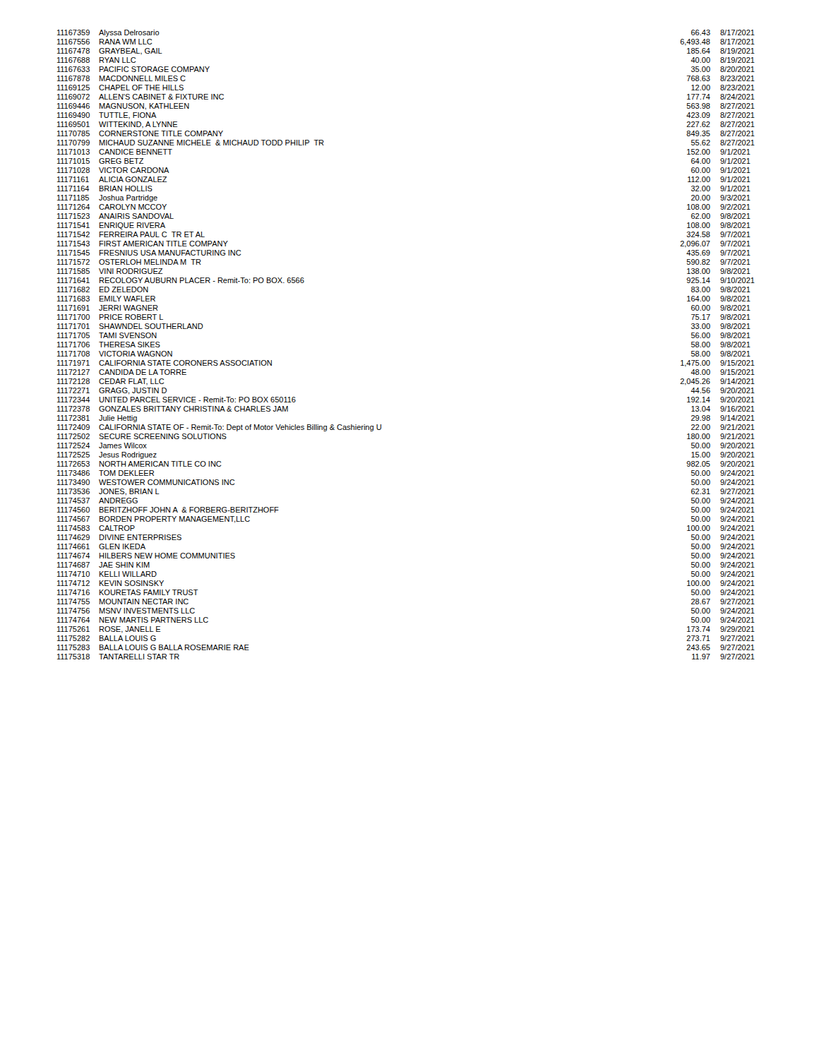| 11167359 | Alyssa Delrosario | 66.43 | 8/17/2021 |
| 11167556 | RANA WM LLC | 6,493.48 | 8/17/2021 |
| 11167478 | GRAYBEAL, GAIL | 185.64 | 8/19/2021 |
| 11167688 | RYAN LLC | 40.00 | 8/19/2021 |
| 11167633 | PACIFIC STORAGE COMPANY | 35.00 | 8/20/2021 |
| 11167878 | MACDONNELL MILES C | 768.63 | 8/23/2021 |
| 11169125 | CHAPEL OF THE HILLS | 12.00 | 8/23/2021 |
| 11169072 | ALLEN'S CABINET & FIXTURE INC | 177.74 | 8/24/2021 |
| 11169446 | MAGNUSON, KATHLEEN | 563.98 | 8/27/2021 |
| 11169490 | TUTTLE, FIONA | 423.09 | 8/27/2021 |
| 11169501 | WITTEKIND, A LYNNE | 227.62 | 8/27/2021 |
| 11170785 | CORNERSTONE TITLE COMPANY | 849.35 | 8/27/2021 |
| 11170799 | MICHAUD SUZANNE MICHELE & MICHAUD TODD PHILIP TR | 55.62 | 8/27/2021 |
| 11171013 | CANDICE BENNETT | 152.00 | 9/1/2021 |
| 11171015 | GREG BETZ | 64.00 | 9/1/2021 |
| 11171028 | VICTOR CARDONA | 60.00 | 9/1/2021 |
| 11171161 | ALICIA GONZALEZ | 112.00 | 9/1/2021 |
| 11171164 | BRIAN HOLLIS | 32.00 | 9/1/2021 |
| 11171185 | Joshua Partridge | 20.00 | 9/3/2021 |
| 11171264 | CAROLYN MCCOY | 108.00 | 9/2/2021 |
| 11171523 | ANAIRIS SANDOVAL | 62.00 | 9/8/2021 |
| 11171541 | ENRIQUE RIVERA | 108.00 | 9/8/2021 |
| 11171542 | FERREIRA PAUL C TR ET AL | 324.58 | 9/7/2021 |
| 11171543 | FIRST AMERICAN TITLE COMPANY | 2,096.07 | 9/7/2021 |
| 11171545 | FRESNIUS USA MANUFACTURING INC | 435.69 | 9/7/2021 |
| 11171572 | OSTERLOH MELINDA M TR | 590.82 | 9/7/2021 |
| 11171585 | VINI RODRIGUEZ | 138.00 | 9/8/2021 |
| 11171641 | RECOLOGY AUBURN PLACER - Remit-To: PO BOX. 6566 | 925.14 | 9/10/2021 |
| 11171682 | ED ZELEDON | 83.00 | 9/8/2021 |
| 11171683 | EMILY WAFLER | 164.00 | 9/8/2021 |
| 11171691 | JERRI WAGNER | 60.00 | 9/8/2021 |
| 11171700 | PRICE ROBERT L | 75.17 | 9/8/2021 |
| 11171701 | SHAWNDEL SOUTHERLAND | 33.00 | 9/8/2021 |
| 11171705 | TAMI SVENSON | 56.00 | 9/8/2021 |
| 11171706 | THERESA SIKES | 58.00 | 9/8/2021 |
| 11171708 | VICTORIA WAGNON | 58.00 | 9/8/2021 |
| 11171971 | CALIFORNIA STATE CORONERS ASSOCIATION | 1,475.00 | 9/15/2021 |
| 11172127 | CANDIDA DE LA TORRE | 48.00 | 9/15/2021 |
| 11172128 | CEDAR FLAT, LLC | 2,045.26 | 9/14/2021 |
| 11172271 | GRAGG, JUSTIN D | 44.56 | 9/20/2021 |
| 11172344 | UNITED PARCEL SERVICE - Remit-To: PO BOX 650116 | 192.14 | 9/20/2021 |
| 11172378 | GONZALES BRITTANY CHRISTINA & CHARLES JAM | 13.04 | 9/16/2021 |
| 11172381 | Julie Hettig | 29.98 | 9/14/2021 |
| 11172409 | CALIFORNIA STATE OF - Remit-To: Dept of Motor Vehicles Billing & Cashiering U | 22.00 | 9/21/2021 |
| 11172502 | SECURE SCREENING SOLUTIONS | 180.00 | 9/21/2021 |
| 11172524 | James Wilcox | 50.00 | 9/20/2021 |
| 11172525 | Jesus Rodriguez | 15.00 | 9/20/2021 |
| 11172653 | NORTH AMERICAN TITLE CO INC | 982.05 | 9/20/2021 |
| 11173486 | TOM DEKLEER | 50.00 | 9/24/2021 |
| 11173490 | WESTOWER COMMUNICATIONS INC | 50.00 | 9/24/2021 |
| 11173536 | JONES, BRIAN L | 62.31 | 9/27/2021 |
| 11174537 | ANDREGG | 50.00 | 9/24/2021 |
| 11174560 | BERITZHOFF JOHN A & FORBERG-BERITZHOFF | 50.00 | 9/24/2021 |
| 11174567 | BORDEN PROPERTY MANAGEMENT,LLC | 50.00 | 9/24/2021 |
| 11174583 | CALTROP | 100.00 | 9/24/2021 |
| 11174629 | DIVINE ENTERPRISES | 50.00 | 9/24/2021 |
| 11174661 | GLEN IKEDA | 50.00 | 9/24/2021 |
| 11174674 | HILBERS NEW HOME COMMUNITIES | 50.00 | 9/24/2021 |
| 11174687 | JAE SHIN KIM | 50.00 | 9/24/2021 |
| 11174710 | KELLI WILLARD | 50.00 | 9/24/2021 |
| 11174712 | KEVIN SOSINSKY | 100.00 | 9/24/2021 |
| 11174716 | KOURETAS FAMILY TRUST | 50.00 | 9/24/2021 |
| 11174755 | MOUNTAIN NECTAR INC | 28.67 | 9/27/2021 |
| 11174756 | MSNV INVESTMENTS LLC | 50.00 | 9/24/2021 |
| 11174764 | NEW MARTIS PARTNERS LLC | 50.00 | 9/24/2021 |
| 11175261 | ROSE, JANELL E | 173.74 | 9/29/2021 |
| 11175282 | BALLA LOUIS G | 273.71 | 9/27/2021 |
| 11175283 | BALLA LOUIS G BALLA ROSEMARIE RAE | 243.65 | 9/27/2021 |
| 11175318 | TANTARELLI STAR TR | 11.97 | 9/27/2021 |